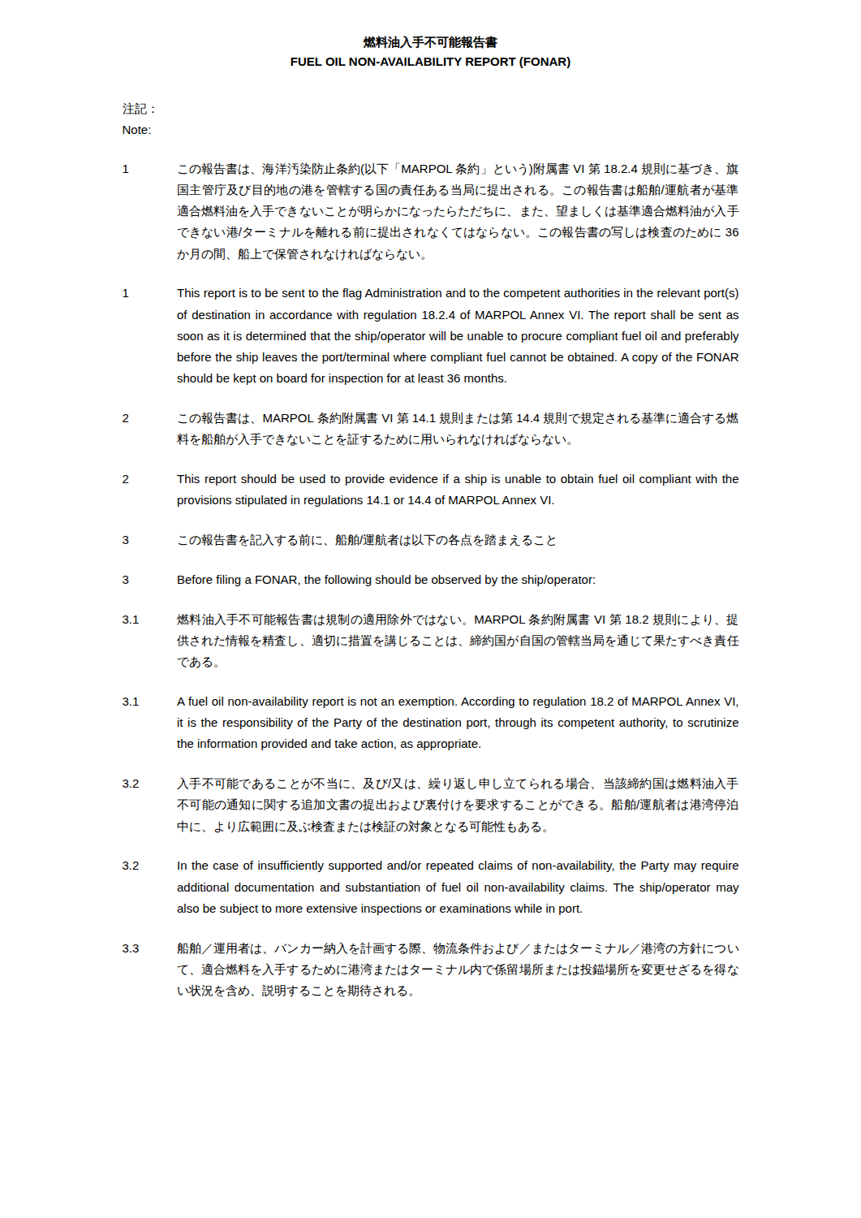燃料油入手不可能報告書
FUEL OIL NON-AVAILABILITY REPORT (FONAR)
注記：
Note:
1
この報告書は、海洋汚染防止条約(以下「MARPOL 条約」という)附属書 VI 第 18.2.4 規則に基づき、旗国主管庁及び目的地の港を管轄する国の責任ある当局に提出される。この報告書は船舶/運航者が基準適合燃料油を入手できないことが明らかになったらただちに、また、望ましくは基準適合燃料油が入手できない港/ターミナルを離れる前に提出されなくてはならない。この報告書の写しは検査のために 36 か月の間、船上で保管されなければならない。
1
This report is to be sent to the flag Administration and to the competent authorities in the relevant port(s) of destination in accordance with regulation 18.2.4 of MARPOL Annex VI. The report shall be sent as soon as it is determined that the ship/operator will be unable to procure compliant fuel oil and preferably before the ship leaves the port/terminal where compliant fuel cannot be obtained. A copy of the FONAR should be kept on board for inspection for at least 36 months.
2
この報告書は、MARPOL 条約附属書 VI 第 14.1 規則または第 14.4 規則で規定される基準に適合する燃料を船舶が入手できないことを証するために用いられなければならない。
2
This report should be used to provide evidence if a ship is unable to obtain fuel oil compliant with the provisions stipulated in regulations 14.1 or 14.4 of MARPOL Annex VI.
3
この報告書を記入する前に、船舶/運航者は以下の各点を踏まえること
3
Before filing a FONAR, the following should be observed by the ship/operator:
3.1
燃料油入手不可能報告書は規制の適用除外ではない。MARPOL 条約附属書 VI 第 18.2 規則により、提供された情報を精査し、適切に措置を講じることは、締約国が自国の管轄当局を通じて果たすべき責任である。
3.1
A fuel oil non-availability report is not an exemption. According to regulation 18.2 of MARPOL Annex VI, it is the responsibility of the Party of the destination port, through its competent authority, to scrutinize the information provided and take action, as appropriate.
3.2
入手不可能であることが不当に、及び/又は、繰り返し申し立てられる場合、当該締約国は燃料油入手不可能の通知に関する追加文書の提出および裏付けを要求することができる。船舶/運航者は港湾停泊中に、より広範囲に及ぶ検査または検証の対象となる可能性もある。
3.2
In the case of insufficiently supported and/or repeated claims of non-availability, the Party may require additional documentation and substantiation of fuel oil non-availability claims. The ship/operator may also be subject to more extensive inspections or examinations while in port.
3.3
船舶／運用者は、バンカー納入を計画する際、物流条件および／またはターミナル／港湾の方針について、適合燃料を入手するために港湾またはターミナル内で係留場所または投錨場所を変更せざるを得ない状況を含め、説明することを期待される。